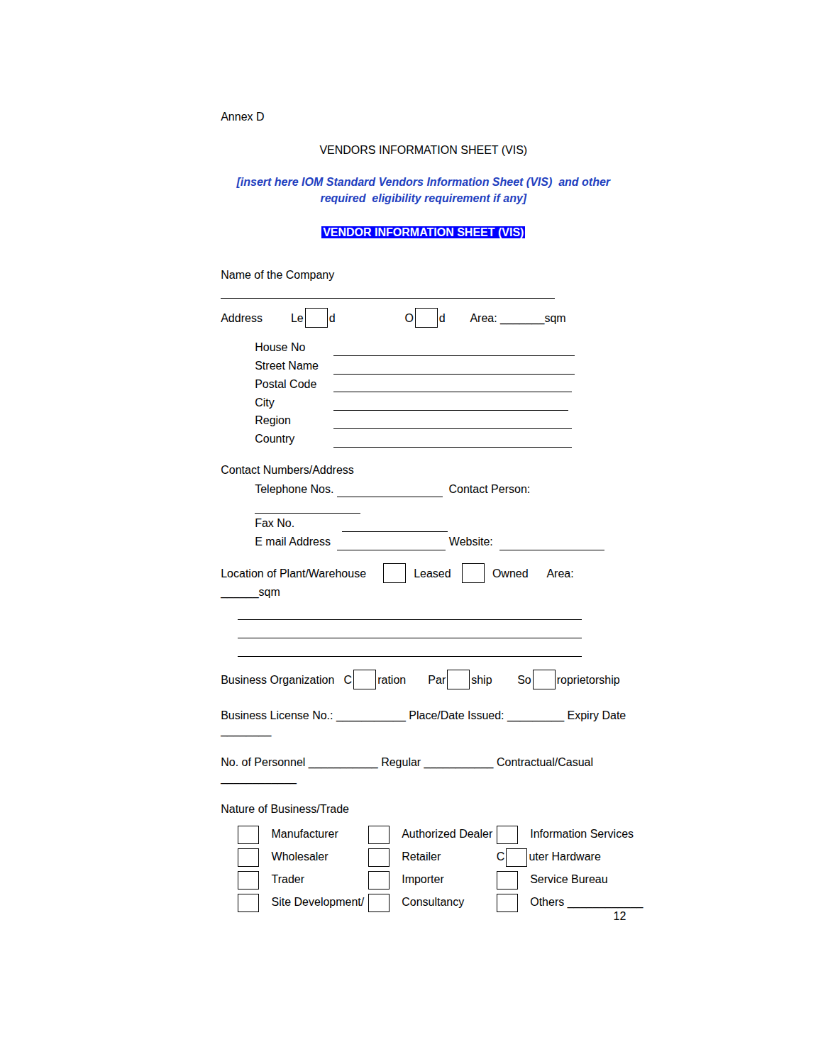Annex D
VENDORS INFORMATION SHEET (VIS)
[insert here IOM Standard Vendors Information Sheet (VIS) and other required eligibility requirement if any]
VENDOR INFORMATION SHEET (VIS)
Name of the Company
Address Le d O d Area: _______sqm
House No
Street Name
Postal Code
City
Region
Country
Contact Numbers/Address
Telephone Nos. Contact Person:
Fax No.
E mail Address Website:
Location of Plant/Warehouse Leased Owned Area: ______sqm
Business Organization C ration Par ship So roprietorship
Business License No.: ___________ Place/Date Issued: _________ Expiry Date ________
No. of Personnel ___________ Regular ___________ Contractual/Casual ____________
Nature of Business/Trade
| Manufacturer | Authorized Dealer | Information Services |
| Wholesaler | Retailer | C uter Hardware |
| Trader | Importer | Service Bureau |
| Site Development/ | Consultancy | Others ____________ |
12